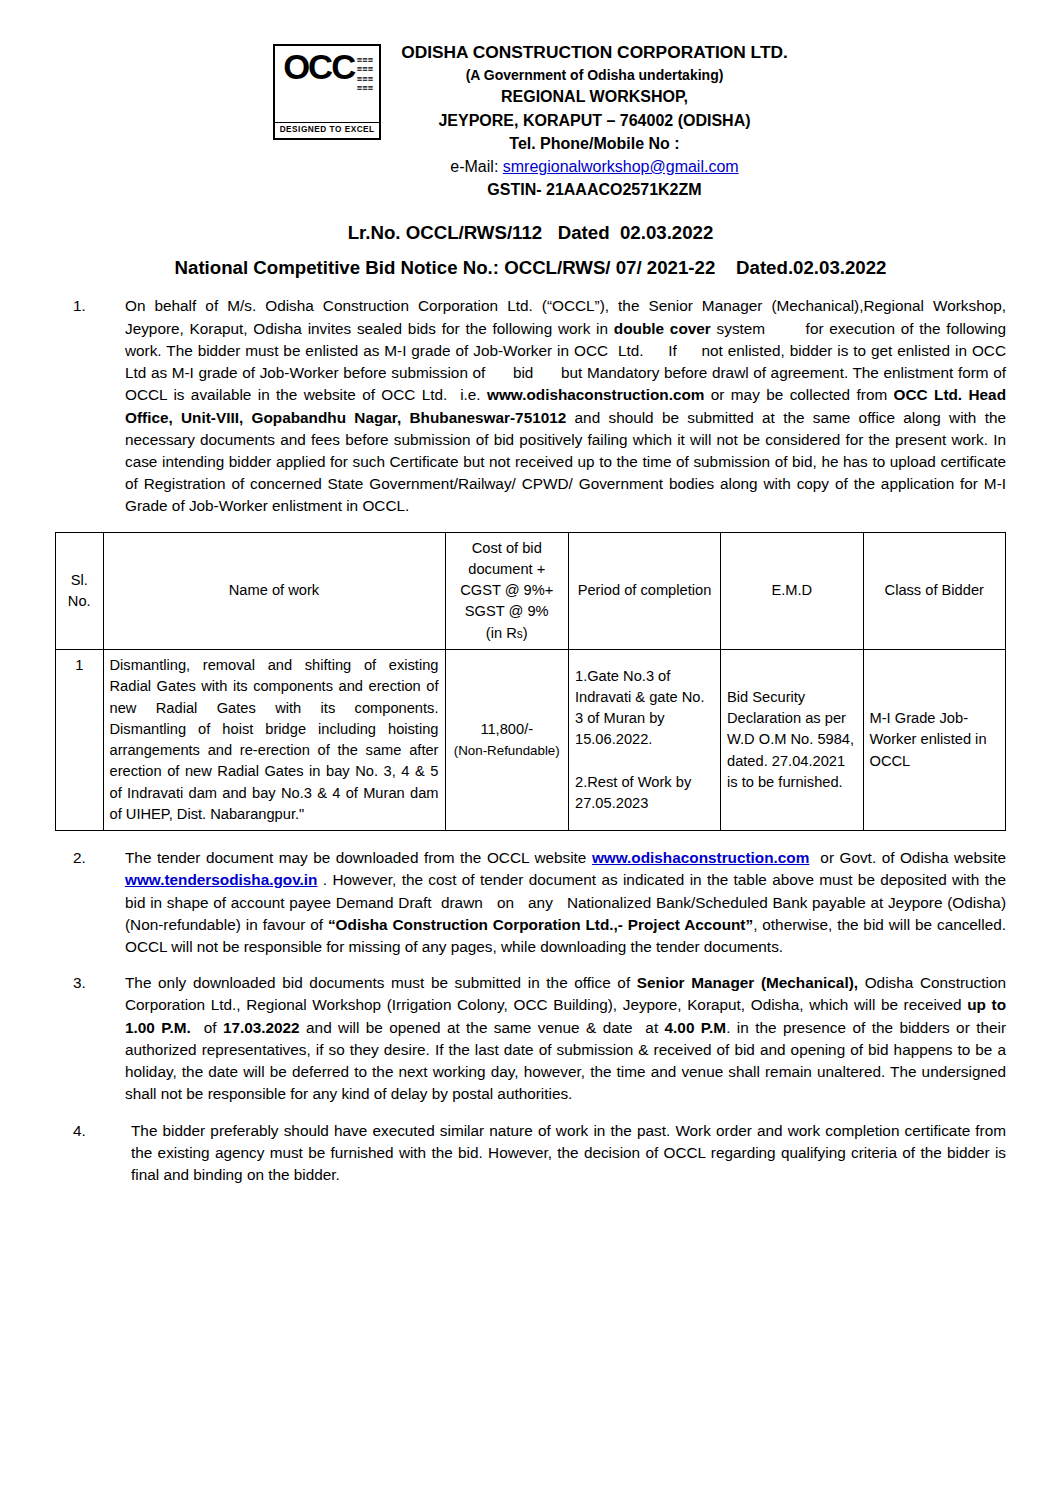OCC
≡≡≡
≡≡≡
≡≡≡
≡≡≡
DESIGNED TO EXCEL
ODISHA CONSTRUCTION CORPORATION LTD.
(A Government of Odisha undertaking)
REGIONAL WORKSHOP,
JEYPORE, KORAPUT – 764002 (ODISHA)
Tel. Phone/Mobile No :
e-Mail: smregionalworkshop@gmail.com
GSTIN- 21AAACO2571K2ZM
Lr.No. OCCL/RWS/112 Dated 02.03.2022
National Competitive Bid Notice No.: OCCL/RWS/ 07/ 2021-22 Dated.02.03.2022
1. On behalf of M/s. Odisha Construction Corporation Ltd. (“OCCL”), the Senior Manager (Mechanical),Regional Workshop, Jeypore, Koraput, Odisha invites sealed bids for the following work in double cover system for execution of the following work. The bidder must be enlisted as M-I grade of Job-Worker in OCC Ltd. If not enlisted, bidder is to get enlisted in OCC Ltd as M-I grade of Job-Worker before submission of bid but Mandatory before drawl of agreement. The enlistment form of OCCL is available in the website of OCC Ltd. i.e. www.odishaconstruction.com or may be collected from OCC Ltd. Head Office, Unit-VIII, Gopabandhu Nagar, Bhubaneswar-751012 and should be submitted at the same office along with the necessary documents and fees before submission of bid positively failing which it will not be considered for the present work. In case intending bidder applied for such Certificate but not received up to the time of submission of bid, he has to upload certificate of Registration of concerned State Government/Railway/ CPWD/ Government bodies along with copy of the application for M-I Grade of Job-Worker enlistment in OCCL.
| Sl. No. | Name of work | Cost of bid document + CGST @ 9%+ SGST @ 9% (in R s ) | Period of completion | E.M.D | Class of Bidder |
| --- | --- | --- | --- | --- | --- |
| 1 | Dismantling, removal and shifting of existing Radial Gates with its components and erection of new Radial Gates with its components. Dismantling of hoist bridge including hoisting arrangements and re-erection of the same after erection of new Radial Gates in bay No. 3, 4 & 5 of Indravati dam and bay No.3 & 4 of Muran dam of UIHEP, Dist. Nabarangpur." | 11,800/- (Non-Refundable) | 1.Gate No.3 of Indravati & gate No. 3 of Muran by 15.06.2022. 2.Rest of Work by 27.05.2023 | Bid Security Declaration as per W.D O.M No. 5984, dated. 27.04.2021 is to be furnished. | M-I Grade Job-Worker enlisted in OCCL |
2. The tender document may be downloaded from the OCCL website www.odishaconstruction.com or Govt. of Odisha website www.tendersodisha.gov.in . However, the cost of tender document as indicated in the table above must be deposited with the bid in shape of account payee Demand Draft drawn on any Nationalized Bank/Scheduled Bank payable at Jeypore (Odisha) (Non-refundable) in favour of “Odisha Construction Corporation Ltd.,- Project Account”, otherwise, the bid will be cancelled. OCCL will not be responsible for missing of any pages, while downloading the tender documents.
3. The only downloaded bid documents must be submitted in the office of Senior Manager (Mechanical), Odisha Construction Corporation Ltd., Regional Workshop (Irrigation Colony, OCC Building), Jeypore, Koraput, Odisha, which will be received up to 1.00 P.M. of 17.03.2022 and will be opened at the same venue & date at 4.00 P.M. in the presence of the bidders or their authorized representatives, if so they desire. If the last date of submission & received of bid and opening of bid happens to be a holiday, the date will be deferred to the next working day, however, the time and venue shall remain unaltered. The undersigned shall not be responsible for any kind of delay by postal authorities.
4. The bidder preferably should have executed similar nature of work in the past. Work order and work completion certificate from the existing agency must be furnished with the bid. However, the decision of OCCL regarding qualifying criteria of the bidder is final and binding on the bidder.